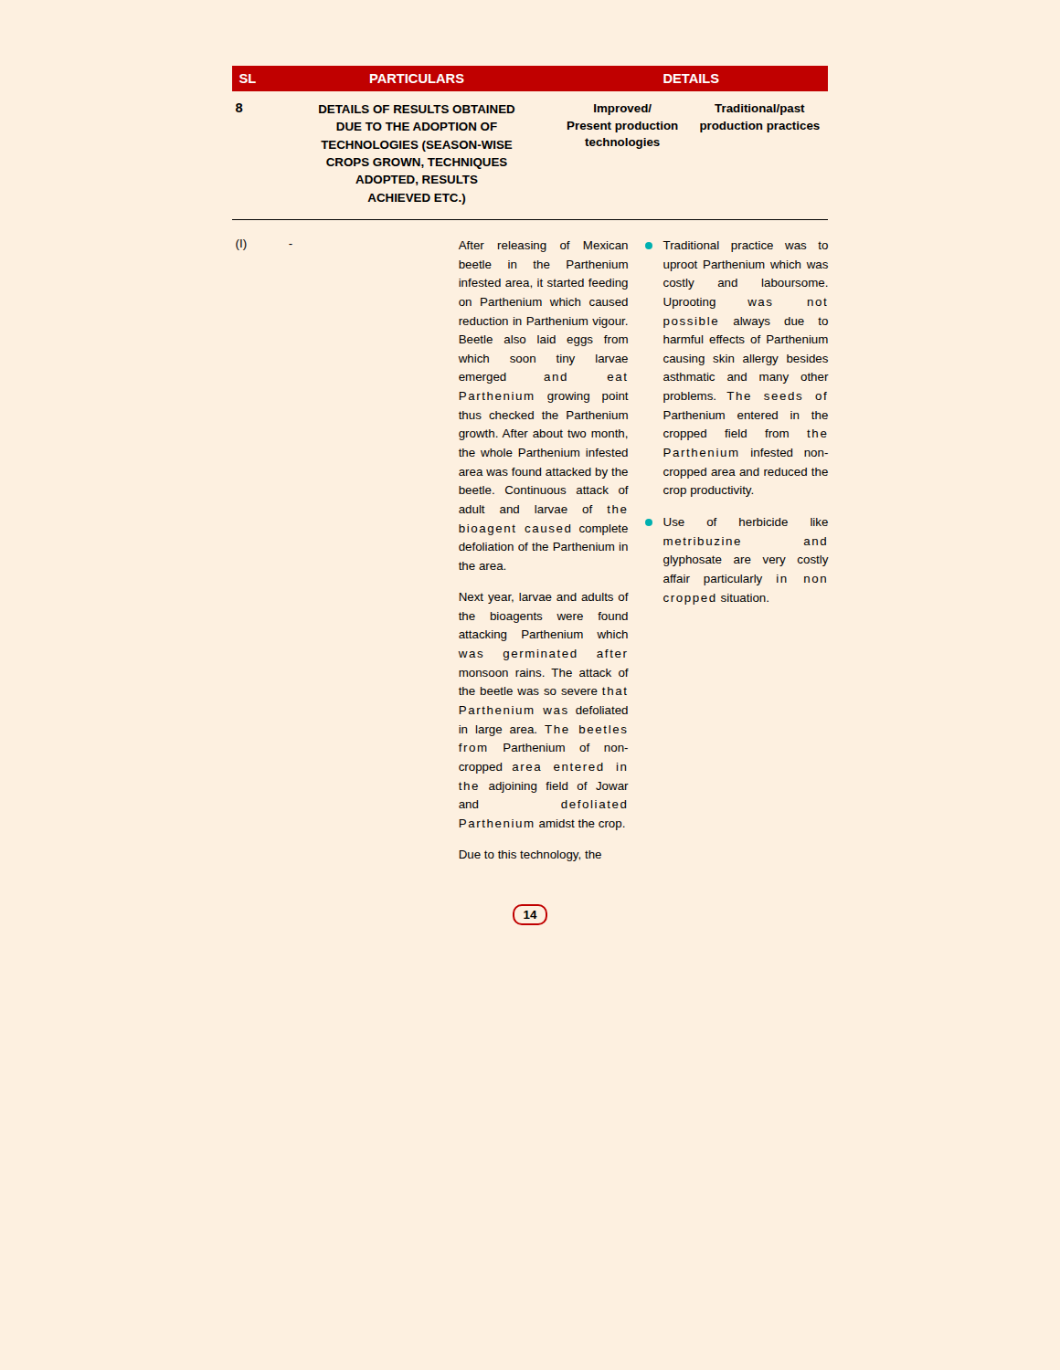SL
PARTICULARS
DETAILS
8
DETAILS OF RESULTS OBTAINED
DUE TO THE ADOPTION OF
TECHNOLOGIES (SEASON-WISE
CROPS GROWN, TECHNIQUES
ADOPTED, RESULTS
ACHIEVED ETC.)
Improved/
Present production
technologies
Traditional/past
production practices
(I)
-
After releasing of Mexican beetle in the Parthenium infested area, it started feeding on Parthenium which caused reduction in Parthenium vigour. Beetle also laid eggs from which soon tiny larvae emerged and eat Parthenium growing point thus checked the Parthenium growth. After about two month, the whole Parthenium infested area was found attacked by the beetle. Continuous attack of adult and larvae of the bioagent caused complete defoliation of the Parthenium in the area.
Next year, larvae and adults of the bioagents were found attacking Parthenium which was germinated after monsoon rains. The attack of the beetle was so severe that Parthenium was defoliated in large area. The beetles from Parthenium of non-cropped area entered in the adjoining field of Jowar and defoliated Parthenium amidst the crop.
Due to this technology, the
Traditional practice was to uproot Parthenium which was costly and laboursome. Uprooting was not possible always due to harmful effects of Parthenium causing skin allergy besides asthmatic and many other problems. The seeds of Parthenium entered in the cropped field from the Parthenium infested non-cropped area and reduced the crop productivity.
Use of herbicide like metribuzine and glyphosate are very costly affair particularly in non cropped situation.
14